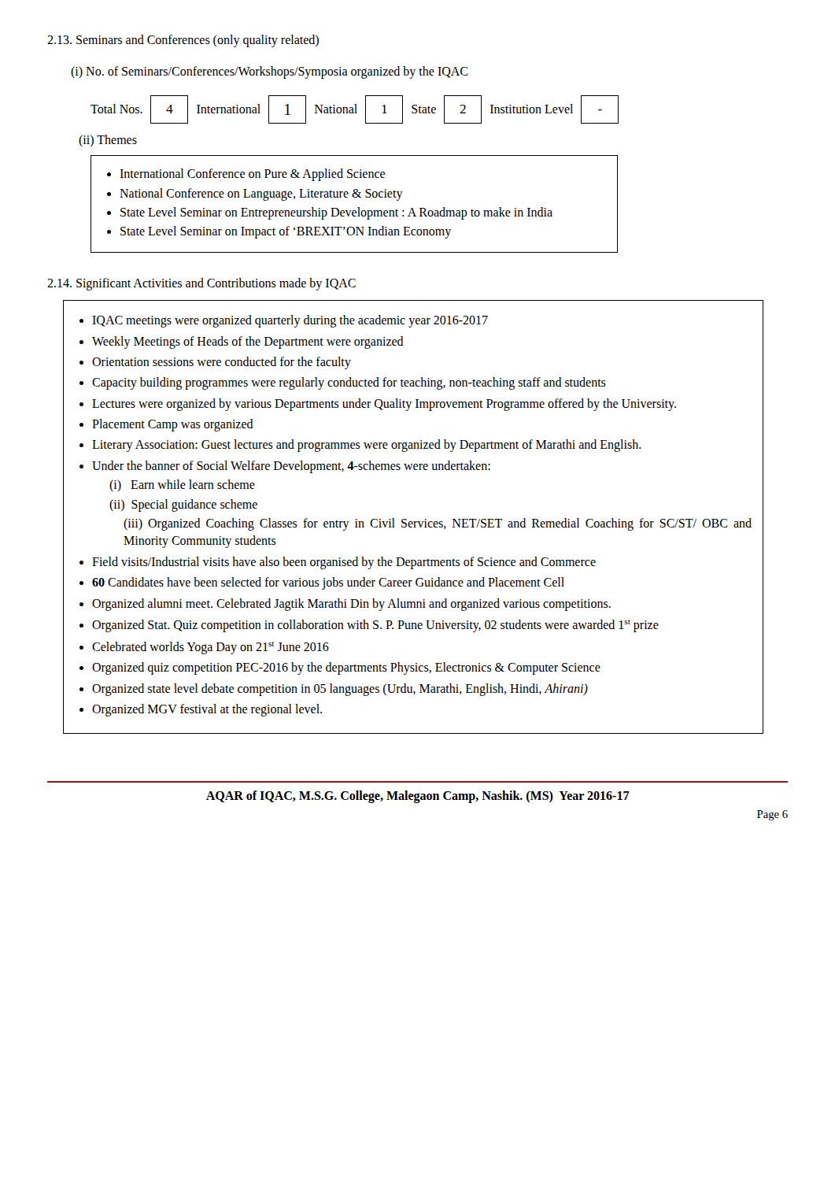2.13. Seminars and Conferences (only quality related)
(i) No. of Seminars/Conferences/Workshops/Symposia organized by the IQAC
Total Nos. 4 International 1 National 1 State 2 Institution Level -
(ii) Themes
International Conference on Pure & Applied Science
National Conference on Language, Literature & Society
State Level Seminar on Entrepreneurship Development : A Roadmap to make in India
State Level Seminar on Impact of ‘BREXIT’ON Indian Economy
2.14. Significant Activities and Contributions made by IQAC
IQAC meetings were organized quarterly during the academic year 2016-2017
Weekly Meetings of Heads of the Department were organized
Orientation sessions were conducted for the faculty
Capacity building programmes were regularly conducted for teaching, non-teaching staff and students
Lectures were organized by various Departments under Quality Improvement Programme offered by the University.
Placement Camp was organized
Literary Association: Guest lectures and programmes were organized by Department of Marathi and English.
Under the banner of Social Welfare Development, 4-schemes were undertaken:
(i) Earn while learn scheme
(ii) Special guidance scheme
(iii) Organized Coaching Classes for entry in Civil Services, NET/SET and Remedial Coaching for SC/ST/ OBC and Minority Community students
Field visits/Industrial visits have also been organised by the Departments of Science and Commerce
60 Candidates have been selected for various jobs under Career Guidance and Placement Cell
Organized alumni meet. Celebrated Jagtik Marathi Din by Alumni and organized various competitions.
Organized Stat. Quiz competition in collaboration with S. P. Pune University, 02 students were awarded 1st prize
Celebrated worlds Yoga Day on 21st June 2016
Organized quiz competition PEC-2016 by the departments Physics, Electronics & Computer Science
Organized state level debate competition in 05 languages (Urdu, Marathi, English, Hindi, Ahirani)
Organized MGV festival at the regional level.
AQAR of IQAC, M.S.G. College, Malegaon Camp, Nashik. (MS) Year 2016-17
Page 6